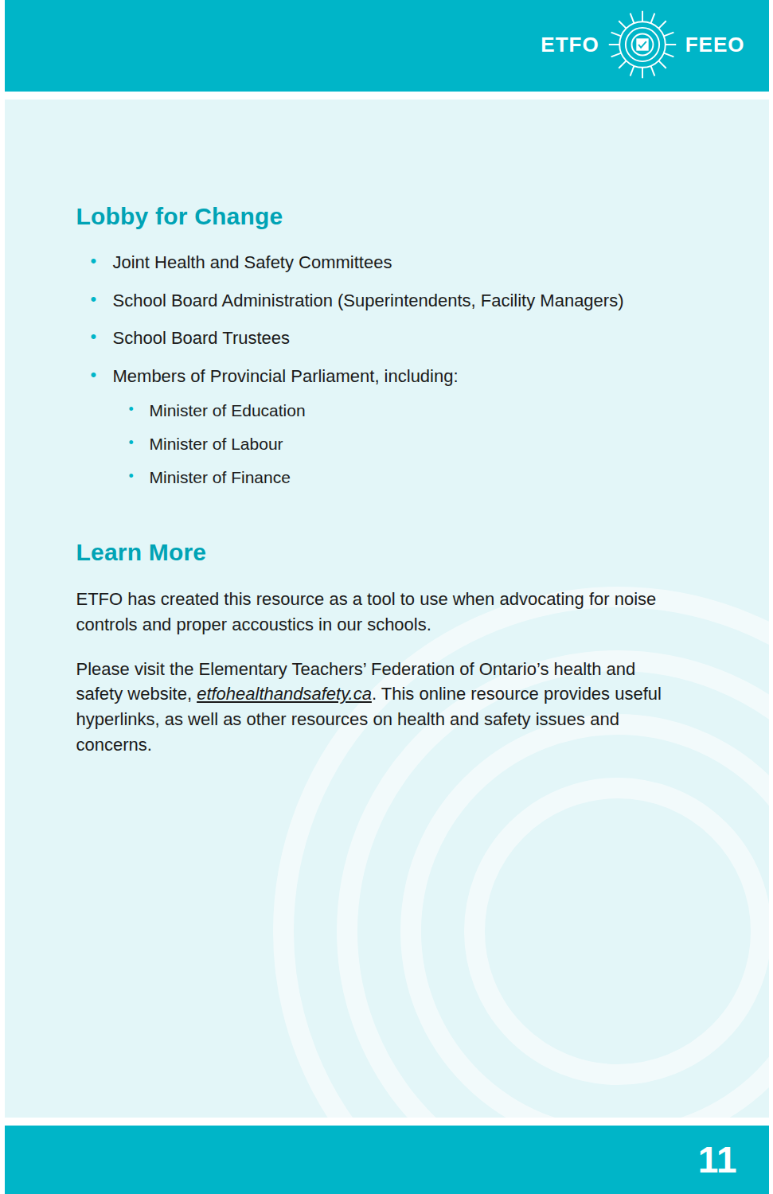ETFO FEEO
Lobby for Change
Joint Health and Safety Committees
School Board Administration (Superintendents, Facility Managers)
School Board Trustees
Members of Provincial Parliament, including:
Minister of Education
Minister of Labour
Minister of Finance
Learn More
ETFO has created this resource as a tool to use when advocating for noise controls and proper accoustics in our schools.
Please visit the Elementary Teachers’ Federation of Ontario’s health and safety website, etfohealthandsafety.ca. This online resource provides useful hyperlinks, as well as other resources on health and safety issues and concerns.
11